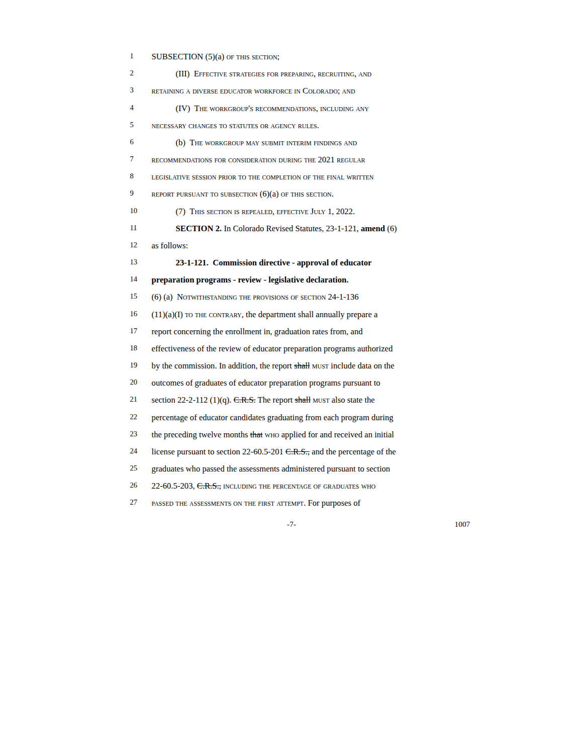| 1 | SUBSECTION (5)(a) of this section; |
| 2 | (III) Effective strategies for preparing, recruiting, and |
| 3 | retaining a diverse educator workforce in Colorado; and |
| 4 | (IV) The workgroup's recommendations, including any |
| 5 | necessary changes to statutes or agency rules. |
| 6 | (b) The workgroup may submit interim findings and |
| 7 | recommendations for consideration during the 2021 regular |
| 8 | legislative session prior to the completion of the final written |
| 9 | report pursuant to subsection (6)(a) of this section. |
| 10 | (7) This section is repealed, effective July 1, 2022. |
| 11 | SECTION 2. In Colorado Revised Statutes, 23-1-121, amend (6) |
| 12 | as follows: |
| 13 | 23-1-121. Commission directive - approval of educator |
| 14 | preparation programs - review - legislative declaration. |
| 15 | (6) (a) Notwithstanding the provisions of section 24-1-136 |
| 16 | (11)(a)(I) to the contrary, the department shall annually prepare a |
| 17 | report concerning the enrollment in, graduation rates from, and |
| 18 | effectiveness of the review of educator preparation programs authorized |
| 19 | by the commission. In addition, the report shall must include data on the |
| 20 | outcomes of graduates of educator preparation programs pursuant to |
| 21 | section 22-2-112 (1)(q). C.R.S. The report shall must also state the |
| 22 | percentage of educator candidates graduating from each program during |
| 23 | the preceding twelve months that who applied for and received an initial |
| 24 | license pursuant to section 22-60.5-201 C.R.S., and the percentage of the |
| 25 | graduates who passed the assessments administered pursuant to section |
| 26 | 22-60.5-203, C.R.S., including the percentage of graduates who |
| 27 | passed the assessments on the first attempt. For purposes of |
-7-
1007